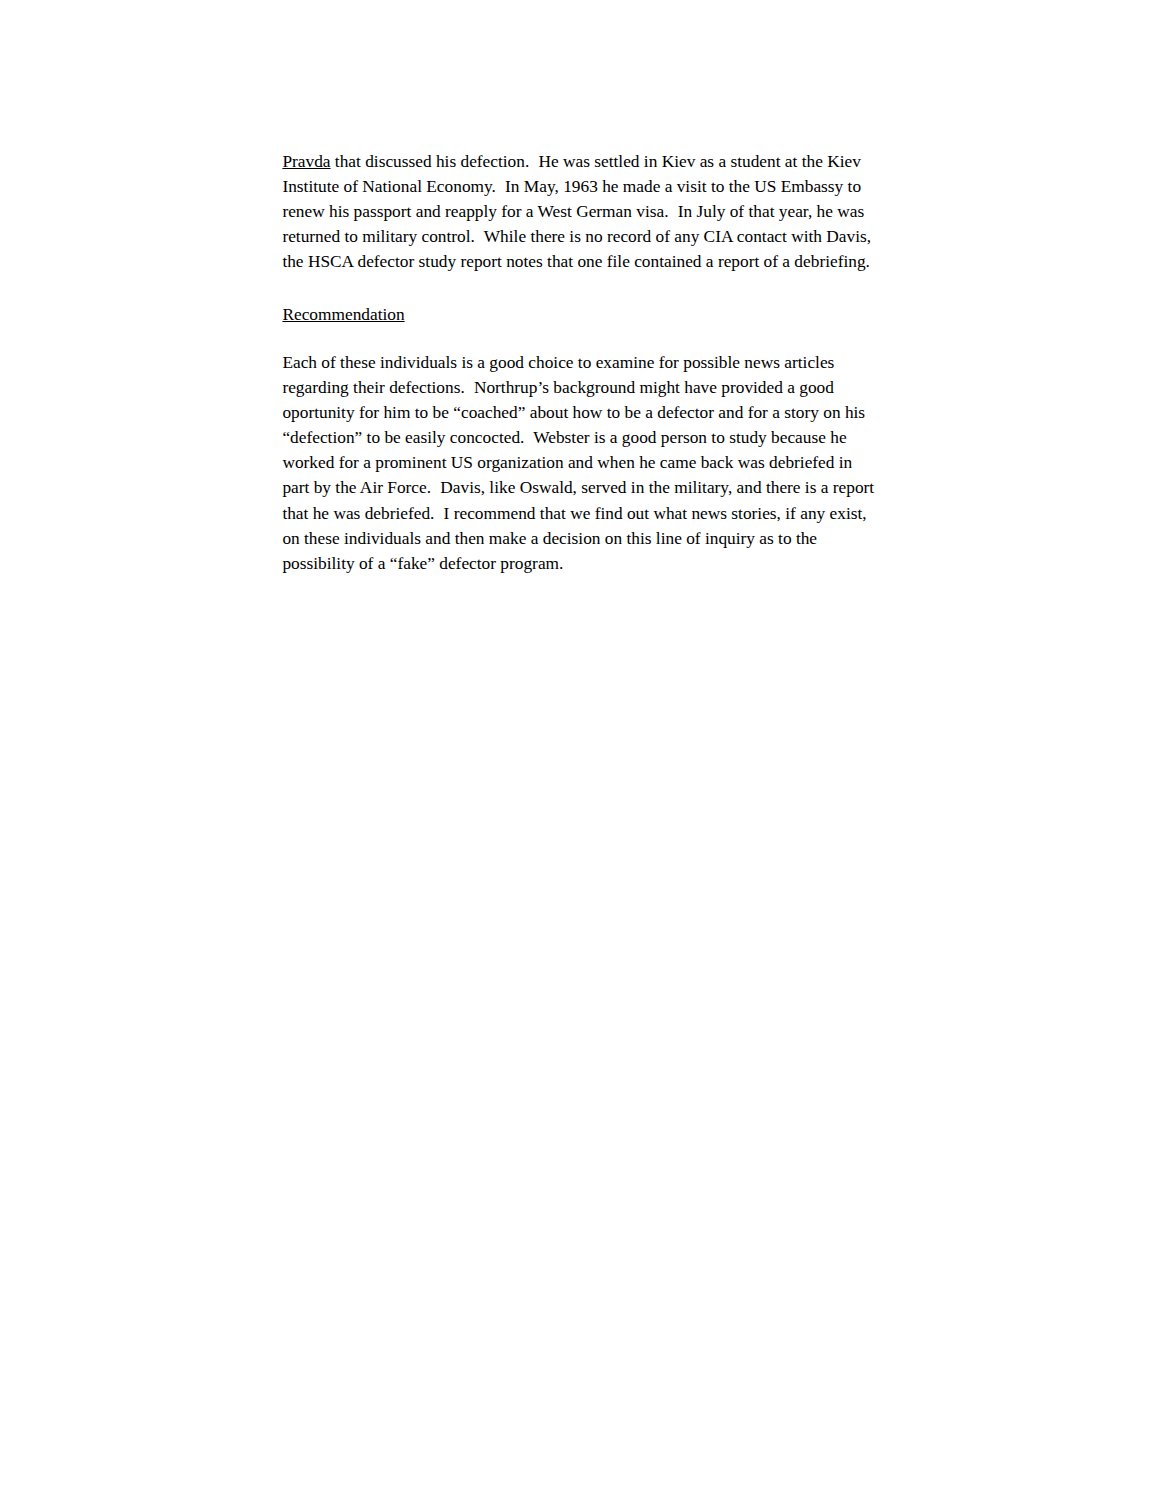Pravda that discussed his defection. He was settled in Kiev as a student at the Kiev Institute of National Economy. In May, 1963 he made a visit to the US Embassy to renew his passport and reapply for a West German visa. In July of that year, he was returned to military control. While there is no record of any CIA contact with Davis, the HSCA defector study report notes that one file contained a report of a debriefing.
Recommendation
Each of these individuals is a good choice to examine for possible news articles regarding their defections. Northrup’s background might have provided a good oportunity for him to be “coached” about how to be a defector and for a story on his “defection” to be easily concocted. Webster is a good person to study because he worked for a prominent US organization and when he came back was debriefed in part by the Air Force. Davis, like Oswald, served in the military, and there is a report that he was debriefed. I recommend that we find out what news stories, if any exist, on these individuals and then make a decision on this line of inquiry as to the possibility of a “fake” defector program.